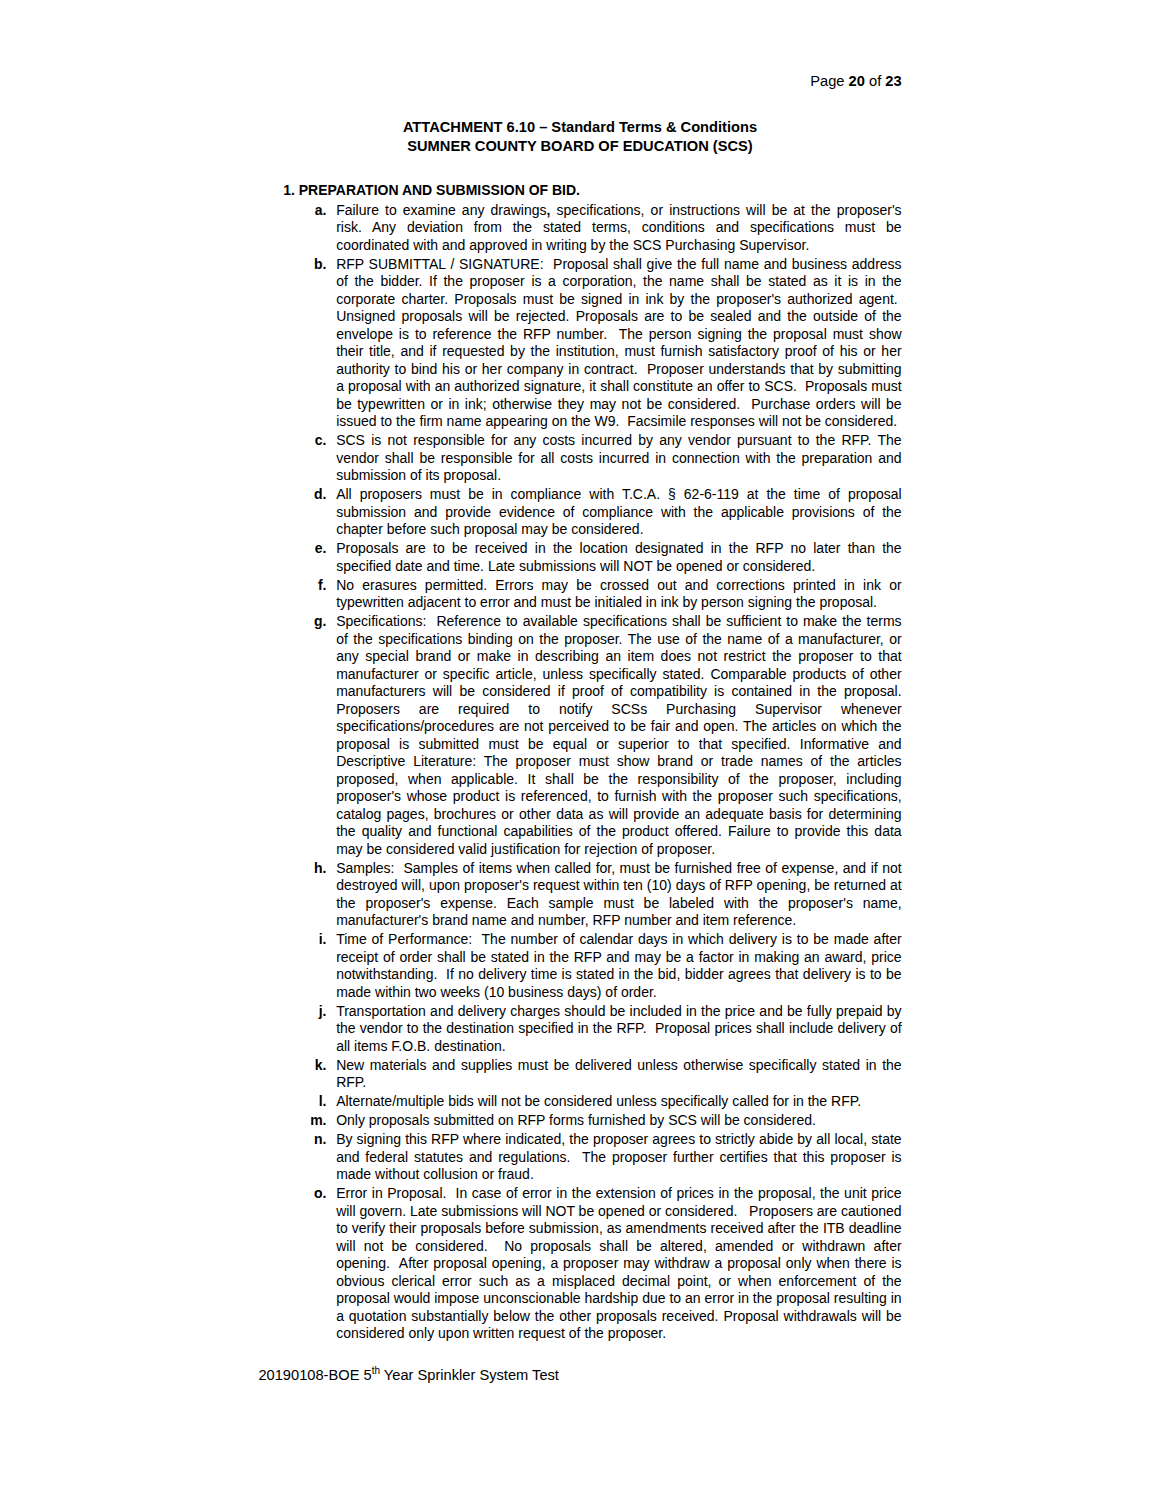Page 20 of 23
ATTACHMENT 6.10 – Standard Terms & Conditions SUMNER COUNTY BOARD OF EDUCATION (SCS)
PREPARATION AND SUBMISSION OF BID.
Failure to examine any drawings, specifications, or instructions will be at the proposer's risk. Any deviation from the stated terms, conditions and specifications must be coordinated with and approved in writing by the SCS Purchasing Supervisor.
RFP SUBMITTAL / SIGNATURE: Proposal shall give the full name and business address of the bidder. If the proposer is a corporation, the name shall be stated as it is in the corporate charter. Proposals must be signed in ink by the proposer's authorized agent. Unsigned proposals will be rejected. Proposals are to be sealed and the outside of the envelope is to reference the RFP number. The person signing the proposal must show their title, and if requested by the institution, must furnish satisfactory proof of his or her authority to bind his or her company in contract. Proposer understands that by submitting a proposal with an authorized signature, it shall constitute an offer to SCS. Proposals must be typewritten or in ink; otherwise they may not be considered. Purchase orders will be issued to the firm name appearing on the W9. Facsimile responses will not be considered.
SCS is not responsible for any costs incurred by any vendor pursuant to the RFP. The vendor shall be responsible for all costs incurred in connection with the preparation and submission of its proposal.
All proposers must be in compliance with T.C.A. § 62-6-119 at the time of proposal submission and provide evidence of compliance with the applicable provisions of the chapter before such proposal may be considered.
Proposals are to be received in the location designated in the RFP no later than the specified date and time. Late submissions will NOT be opened or considered.
No erasures permitted. Errors may be crossed out and corrections printed in ink or typewritten adjacent to error and must be initialed in ink by person signing the proposal.
Specifications: Reference to available specifications shall be sufficient to make the terms of the specifications binding on the proposer. The use of the name of a manufacturer, or any special brand or make in describing an item does not restrict the proposer to that manufacturer or specific article, unless specifically stated. Comparable products of other manufacturers will be considered if proof of compatibility is contained in the proposal. Proposers are required to notify SCSs Purchasing Supervisor whenever specifications/procedures are not perceived to be fair and open. The articles on which the proposal is submitted must be equal or superior to that specified. Informative and Descriptive Literature: The proposer must show brand or trade names of the articles proposed, when applicable. It shall be the responsibility of the proposer, including proposer's whose product is referenced, to furnish with the proposer such specifications, catalog pages, brochures or other data as will provide an adequate basis for determining the quality and functional capabilities of the product offered. Failure to provide this data may be considered valid justification for rejection of proposer.
Samples: Samples of items when called for, must be furnished free of expense, and if not destroyed will, upon proposer's request within ten (10) days of RFP opening, be returned at the proposer's expense. Each sample must be labeled with the proposer's name, manufacturer's brand name and number, RFP number and item reference.
Time of Performance: The number of calendar days in which delivery is to be made after receipt of order shall be stated in the RFP and may be a factor in making an award, price notwithstanding. If no delivery time is stated in the bid, bidder agrees that delivery is to be made within two weeks (10 business days) of order.
Transportation and delivery charges should be included in the price and be fully prepaid by the vendor to the destination specified in the RFP. Proposal prices shall include delivery of all items F.O.B. destination.
New materials and supplies must be delivered unless otherwise specifically stated in the RFP.
Alternate/multiple bids will not be considered unless specifically called for in the RFP.
Only proposals submitted on RFP forms furnished by SCS will be considered.
By signing this RFP where indicated, the proposer agrees to strictly abide by all local, state and federal statutes and regulations. The proposer further certifies that this proposer is made without collusion or fraud.
Error in Proposal. In case of error in the extension of prices in the proposal, the unit price will govern. Late submissions will NOT be opened or considered. Proposers are cautioned to verify their proposals before submission, as amendments received after the ITB deadline will not be considered. No proposals shall be altered, amended or withdrawn after opening. After proposal opening, a proposer may withdraw a proposal only when there is obvious clerical error such as a misplaced decimal point, or when enforcement of the proposal would impose unconscionable hardship due to an error in the proposal resulting in a quotation substantially below the other proposals received. Proposal withdrawals will be considered only upon written request of the proposer.
20190108-BOE 5th Year Sprinkler System Test